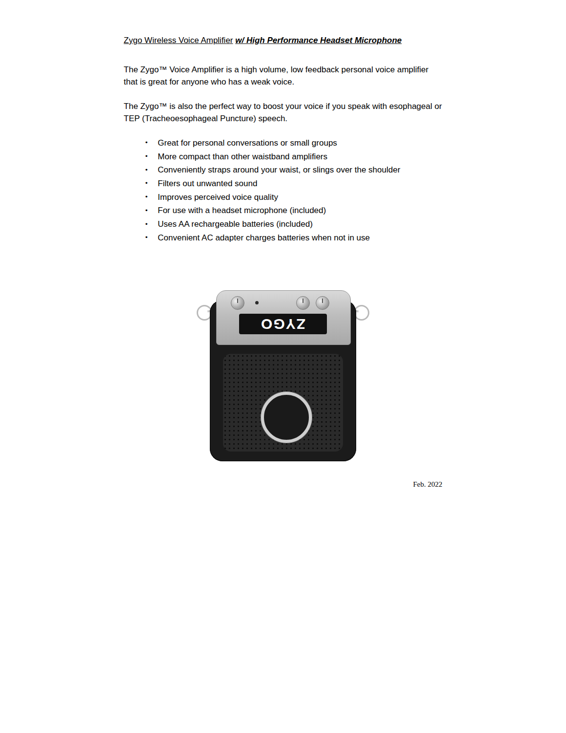Zygo Wireless Voice Amplifier w/ High Performance Headset Microphone
The Zygo™ Voice Amplifier is a high volume, low feedback personal voice amplifier that is great for anyone who has a weak voice.
The Zygo™ is also the perfect way to boost your voice if you speak with esophageal or TEP (Tracheoesophageal Puncture) speech.
Great for personal conversations or small groups
More compact than other waistband amplifiers
Conveniently straps around your waist, or slings over the shoulder
Filters out unwanted sound
Improves perceived voice quality
For use with a headset microphone (included)
Uses AA rechargeable batteries (included)
Convenient AC adapter charges batteries when not in use
ZYGO
Feb. 2022